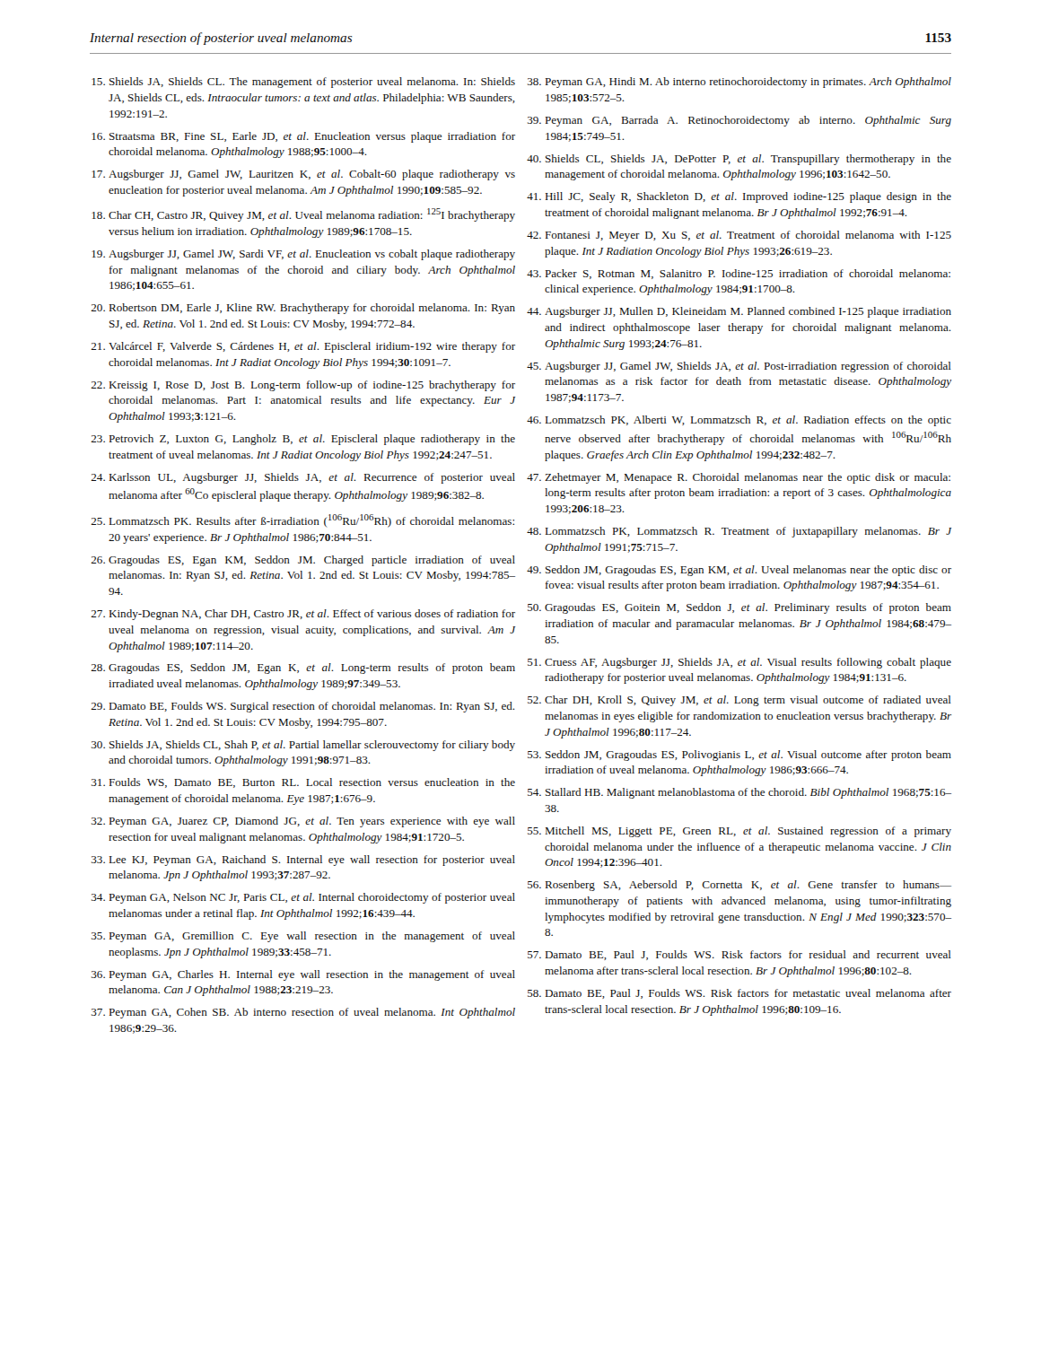Internal resection of posterior uveal melanomas 1153
Shields JA, Shields CL. The management of posterior uveal melanoma. In: Shields JA, Shields CL, eds. Intraocular tumors: a text and atlas. Philadelphia: WB Saunders, 1992:191–2.
Straatsma BR, Fine SL, Earle JD, et al. Enucleation versus plaque irradiation for choroidal melanoma. Ophthalmology 1988;95:1000–4.
Augsburger JJ, Gamel JW, Lauritzen K, et al. Cobalt-60 plaque radiotherapy vs enucleation for posterior uveal melanoma. Am J Ophthalmol 1990;109:585–92.
Char CH, Castro JR, Quivey JM, et al. Uveal melanoma radiation: 125I brachytherapy versus helium ion irradiation. Ophthalmology 1989;96:1708–15.
Augsburger JJ, Gamel JW, Sardi VF, et al. Enucleation vs cobalt plaque radiotherapy for malignant melanomas of the choroid and ciliary body. Arch Ophthalmol 1986;104:655–61.
Robertson DM, Earle J, Kline RW. Brachytherapy for choroidal melanoma. In: Ryan SJ, ed. Retina. Vol 1. 2nd ed. St Louis: CV Mosby, 1994:772–84.
Valcárcel F, Valverde S, Cárdenes H, et al. Episcleral iridium-192 wire therapy for choroidal melanomas. Int J Radiat Oncology Biol Phys 1994;30:1091–7.
Kreissig I, Rose D, Jost B. Long-term follow-up of iodine-125 brachytherapy for choroidal melanomas. Part I: anatomical results and life expectancy. Eur J Ophthalmol 1993;3:121–6.
Petrovich Z, Luxton G, Langholz B, et al. Episcleral plaque radiotherapy in the treatment of uveal melanomas. Int J Radiat Oncology Biol Phys 1992;24:247–51.
Karlsson UL, Augsburger JJ, Shields JA, et al. Recurrence of posterior uveal melanoma after 60Co episcleral plaque therapy. Ophthalmology 1989;96:382–8.
Lommatzsch PK. Results after ß-irradiation (106Ru/106Rh) of choroidal melanomas: 20 years' experience. Br J Ophthalmol 1986;70:844–51.
Gragoudas ES, Egan KM, Seddon JM. Charged particle irradiation of uveal melanomas. In: Ryan SJ, ed. Retina. Vol 1. 2nd ed. St Louis: CV Mosby, 1994:785–94.
Kindy-Degnan NA, Char DH, Castro JR, et al. Effect of various doses of radiation for uveal melanoma on regression, visual acuity, complications, and survival. Am J Ophthalmol 1989;107:114–20.
Gragoudas ES, Seddon JM, Egan K, et al. Long-term results of proton beam irradiated uveal melanomas. Ophthalmology 1989;97:349–53.
Damato BE, Foulds WS. Surgical resection of choroidal melanomas. In: Ryan SJ, ed. Retina. Vol 1. 2nd ed. St Louis: CV Mosby, 1994:795–807.
Shields JA, Shields CL, Shah P, et al. Partial lamellar sclerouvectomy for ciliary body and choroidal tumors. Ophthalmology 1991;98:971–83.
Foulds WS, Damato BE, Burton RL. Local resection versus enucleation in the management of choroidal melanoma. Eye 1987;1:676–9.
Peyman GA, Juarez CP, Diamond JG, et al. Ten years experience with eye wall resection for uveal malignant melanomas. Ophthalmology 1984;91:1720–5.
Lee KJ, Peyman GA, Raichand S. Internal eye wall resection for posterior uveal melanoma. Jpn J Ophthalmol 1993;37:287–92.
Peyman GA, Nelson NC Jr, Paris CL, et al. Internal choroidectomy of posterior uveal melanomas under a retinal flap. Int Ophthalmol 1992;16:439–44.
Peyman GA, Gremillion C. Eye wall resection in the management of uveal neoplasms. Jpn J Ophthalmol 1989;33:458–71.
Peyman GA, Charles H. Internal eye wall resection in the management of uveal melanoma. Can J Ophthalmol 1988;23:219–23.
Peyman GA, Cohen SB. Ab interno resection of uveal melanoma. Int Ophthalmol 1986;9:29–36.
Peyman GA, Hindi M. Ab interno retinochoroidectomy in primates. Arch Ophthalmol 1985;103:572–5.
Peyman GA, Barrada A. Retinochoroidectomy ab interno. Ophthalmic Surg 1984;15:749–51.
Shields CL, Shields JA, DePotter P, et al. Transpupillary thermotherapy in the management of choroidal melanoma. Ophthalmology 1996;103:1642–50.
Hill JC, Sealy R, Shackleton D, et al. Improved iodine-125 plaque design in the treatment of choroidal malignant melanoma. Br J Ophthalmol 1992;76:91–4.
Fontanesi J, Meyer D, Xu S, et al. Treatment of choroidal melanoma with I-125 plaque. Int J Radiation Oncology Biol Phys 1993;26:619–23.
Packer S, Rotman M, Salanitro P. Iodine-125 irradiation of choroidal melanoma: clinical experience. Ophthalmology 1984;91:1700–8.
Augsburger JJ, Mullen D, Kleineidam M. Planned combined I-125 plaque irradiation and indirect ophthalmoscope laser therapy for choroidal malignant melanoma. Ophthalmic Surg 1993;24:76–81.
Augsburger JJ, Gamel JW, Shields JA, et al. Post-irradiation regression of choroidal melanomas as a risk factor for death from metastatic disease. Ophthalmology 1987;94:1173–7.
Lommatzsch PK, Alberti W, Lommatzsch R, et al. Radiation effects on the optic nerve observed after brachytherapy of choroidal melanomas with 106Ru/106Rh plaques. Graefes Arch Clin Exp Ophthalmol 1994;232:482–7.
Zehetmayer M, Menapace R. Choroidal melanomas near the optic disk or macula: long-term results after proton beam irradiation: a report of 3 cases. Ophthalmologica 1993;206:18–23.
Lommatzsch PK, Lommatzsch R. Treatment of juxtapapillary melanomas. Br J Ophthalmol 1991;75:715–7.
Seddon JM, Gragoudas ES, Egan KM, et al. Uveal melanomas near the optic disc or fovea: visual results after proton beam irradiation. Ophthalmology 1987;94:354–61.
Gragoudas ES, Goitein M, Seddon J, et al. Preliminary results of proton beam irradiation of macular and paramacular melanomas. Br J Ophthalmol 1984;68:479–85.
Cruess AF, Augsburger JJ, Shields JA, et al. Visual results following cobalt plaque radiotherapy for posterior uveal melanomas. Ophthalmology 1984;91:131–6.
Char DH, Kroll S, Quivey JM, et al. Long term visual outcome of radiated uveal melanomas in eyes eligible for randomization to enucleation versus brachytherapy. Br J Ophthalmol 1996;80:117–24.
Seddon JM, Gragoudas ES, Polivogianis L, et al. Visual outcome after proton beam irradiation of uveal melanoma. Ophthalmology 1986;93:666–74.
Stallard HB. Malignant melanoblastoma of the choroid. Bibl Ophthalmol 1968;75:16–38.
Mitchell MS, Liggett PE, Green RL, et al. Sustained regression of a primary choroidal melanoma under the influence of a therapeutic melanoma vaccine. J Clin Oncol 1994;12:396–401.
Rosenberg SA, Aebersold P, Cornetta K, et al. Gene transfer to humans—immunotherapy of patients with advanced melanoma, using tumor-infiltrating lymphocytes modified by retroviral gene transduction. N Engl J Med 1990;323:570–8.
Damato BE, Paul J, Foulds WS. Risk factors for residual and recurrent uveal melanoma after trans-scleral local resection. Br J Ophthalmol 1996;80:102–8.
Damato BE, Paul J, Foulds WS. Risk factors for metastatic uveal melanoma after trans-scleral local resection. Br J Ophthalmol 1996;80:109–16.